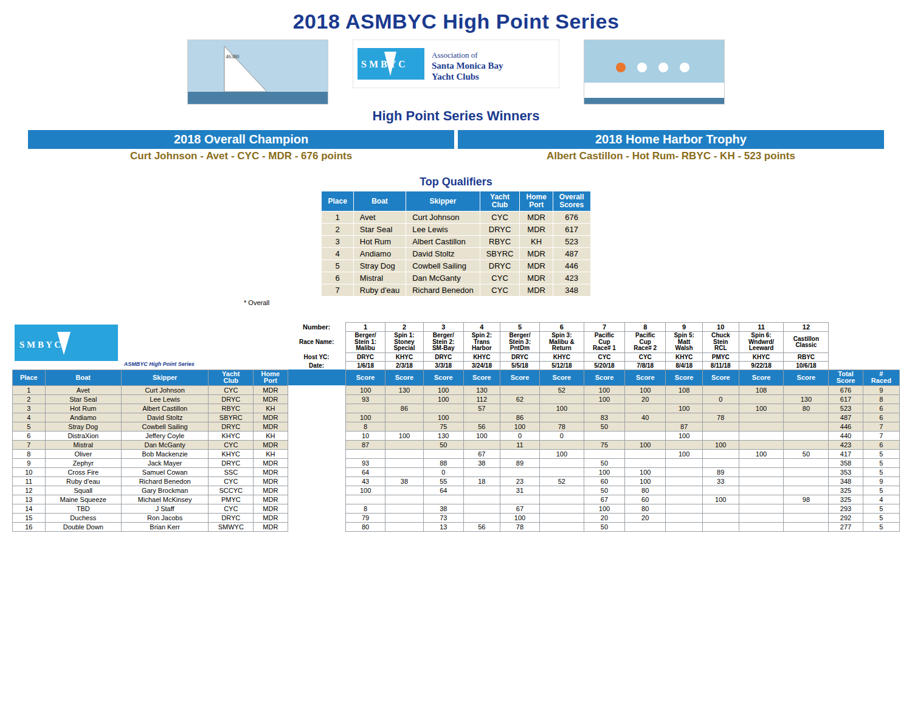2018 ASMBYC High Point Series
High Point Series Winners
2018 Overall Champion
2018 Home Harbor Trophy
Curt Johnson - Avet - CYC - MDR - 676 points
Albert Castillon - Hot Rum- RBYC - KH - 523 points
Top Qualifiers
| Place | Boat | Skipper | Yacht Club | Home Port | Overall Scores |
| --- | --- | --- | --- | --- | --- |
| 1 | Avet | Curt Johnson | CYC | MDR | 676 |
| 2 | Star Seal | Lee Lewis | DRYC | MDR | 617 |
| 3 | Hot Rum | Albert Castillon | RBYC | KH | 523 |
| 4 | Andiamo | David Stoltz | SBYRC | MDR | 487 |
| 5 | Stray Dog | Cowbell Sailing | DRYC | MDR | 446 |
| 6 | Mistral | Dan McGanty | CYC | MDR | 423 |
| 7 | Ruby d'eau | Richard Benedon | CYC | MDR | 348 |
* Overall
| ASMBYC High Point Series | Number: | 1 | 2 | 3 | 4 | 5 | 6 | 7 | 8 | 9 | 10 | 11 | 12 | |
| Race Name: | Berger/ Stein 1: Malibu | Spin 1: Stoney Special | Berger/ Stein 2: SM-Bay | Spin 2: Trans Harbor | Berger/ Stein 3: PntDm | Spin 3: Malibu & Return | Pacific Cup Race# 1 | Pacific Cup Race# 2 | Spin 5: Matt Walsh | Chuck Stein RCL | Spin 6: Wndwrd/ Leeward | Castillon Classic | |
| Host YC: | DRYC | KHYC | DRYC | KHYC | DRYC | KHYC | CYC | CYC | KHYC | PMYC | KHYC | RBYC | |
| Date: | 1/6/18 | 2/3/18 | 3/3/18 | 3/24/18 | 5/5/18 | 5/12/18 | 5/20/18 | 7/8/18 | 8/4/18 | 8/11/18 | 9/22/18 | 10/6/18 | |
| Place | Boat | Skipper | Yacht Club | Home Port | | Score | Score | Score | Score | Score | Score | Score | Score | Score | Score | Score | Score | Total Score | # Raced |
| 1 | Avet | Curt Johnson | CYC | MDR | | 100 | 130 | 100 | 130 | | 52 | 100 | 100 | 108 | | 108 | | 676 | 9 |
| 2 | Star Seal | Lee Lewis | DRYC | MDR | | 93 | | 100 | 112 | 62 | | 100 | 20 | | 0 | | 130 | 617 | 8 |
| 3 | Hot Rum | Albert Castillon | RBYC | KH | | | 86 | | 57 | | 100 | | | 100 | | 100 | 80 | 523 | 6 |
| 4 | Andiamo | David Stoltz | SBYRC | MDR | | 100 | | 100 | | 86 | | 83 | 40 | | 78 | | | 487 | 6 |
| 5 | Stray Dog | Cowbell Sailing | DRYC | MDR | | 8 | | 75 | 56 | 100 | 78 | 50 | | 87 | | | | 446 | 7 |
| 6 | DistraXion | Jeffery Coyle | KHYC | KH | | 10 | 100 | 130 | 100 | 0 | 0 | | | 100 | | | | 440 | 7 |
| 7 | Mistral | Dan McGanty | CYC | MDR | | 87 | | 50 | | 11 | | 75 | 100 | | 100 | | | 423 | 6 |
| 8 | Oliver | Bob Mackenzie | KHYC | KH | | | | | 67 | | 100 | | | 100 | | 100 | 50 | 417 | 5 |
| 9 | Zephyr | Jack Mayer | DRYC | MDR | | 93 | | 88 | 38 | 89 | | 50 | | | | | | 358 | 5 |
| 10 | Cross Fire | Samuel Cowan | SSC | MDR | | 64 | | 0 | | | | 100 | 100 | | 89 | | | 353 | 5 |
| 11 | Ruby d'eau | Richard Benedon | CYC | MDR | | 43 | 38 | 55 | 18 | 23 | 52 | 60 | 100 | | 33 | | | 348 | 9 |
| 12 | Squall | Gary Brockman | SCCYC | MDR | | 100 | | 64 | | 31 | | 50 | 80 | | | | | 325 | 5 |
| 13 | Maine Squeeze | Michael McKinsey | PMYC | MDR | | | | | | | | 67 | 60 | | 100 | | 98 | 325 | 4 |
| 14 | TBD | J Staff | CYC | MDR | | 8 | | 38 | | 67 | | 100 | 80 | | | | | 293 | 5 |
| 15 | Duchess | Ron Jacobs | DRYC | MDR | | 79 | | 73 | | 100 | | 20 | 20 | | | | | 292 | 5 |
| 16 | Double Down | Brian Kerr | SMWYC | MDR | | 80 | | 13 | 56 | 78 | | 50 | | | | | | 277 | 5 |